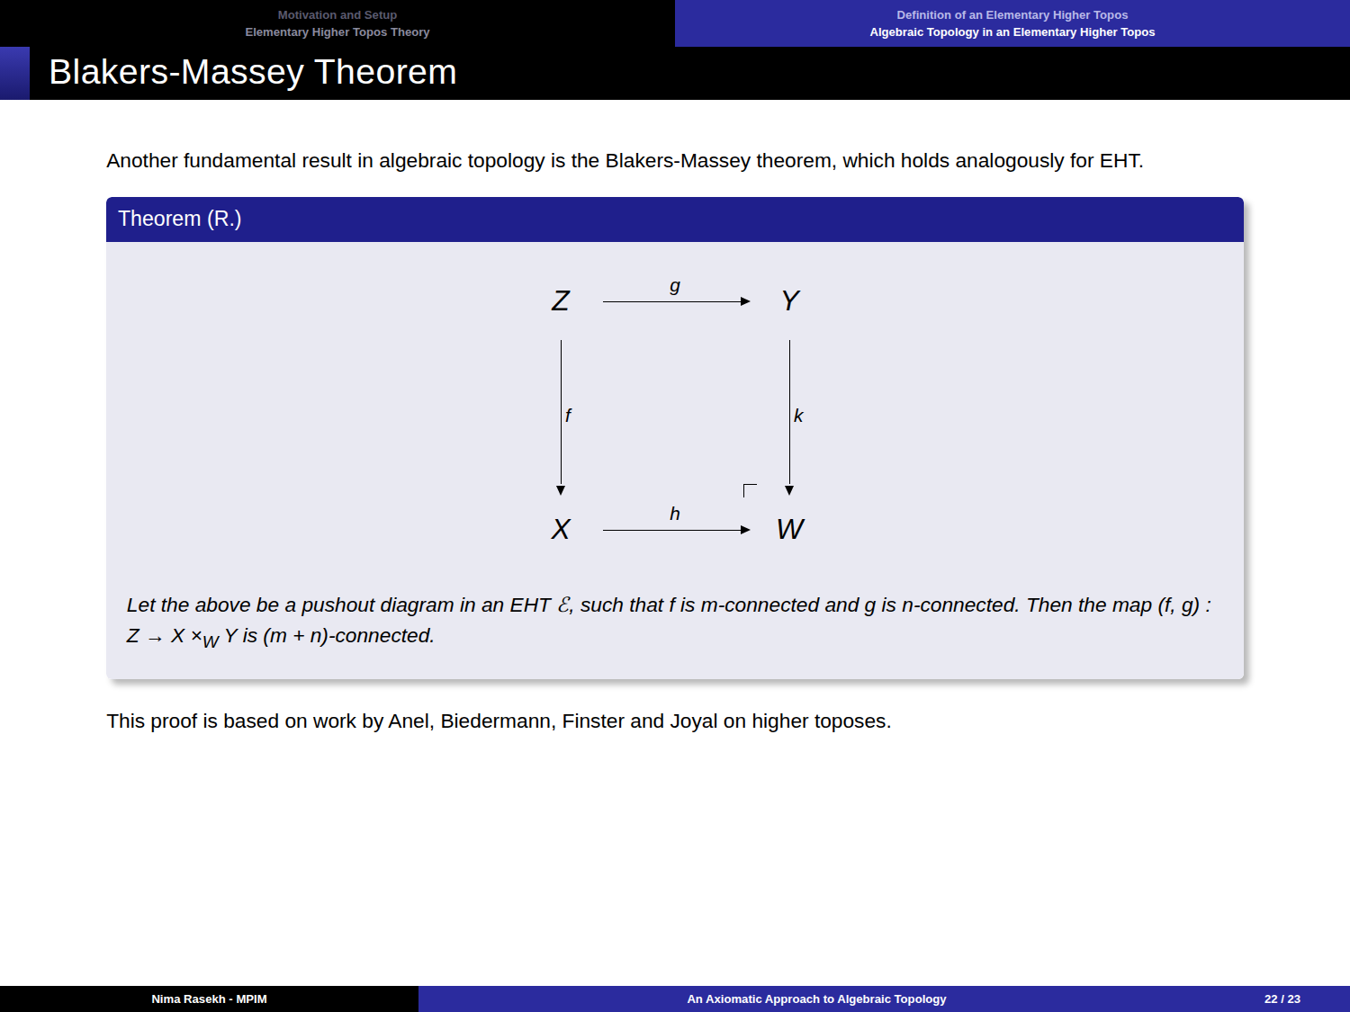Motivation and Setup
Elementary Higher Topos Theory
Definition of an Elementary Higher Topos
Algebraic Topology in an Elementary Higher Topos
Blakers-Massey Theorem
Another fundamental result in algebraic topology is the Blakers-Massey theorem, which holds analogously for EHT.
Theorem (R.)
| Z | g | Y |
| f | | k |
| X | h | W |
Let the above be a pushout diagram in an EHT ℰ, such that f is m-connected and g is n-connected. Then the map (f, g) : Z → X ×W Y is (m + n)-connected.
This proof is based on work by Anel, Biedermann, Finster and Joyal on higher toposes.
Nima Rasekh - MPIM
An Axiomatic Approach to Algebraic Topology
22 / 23